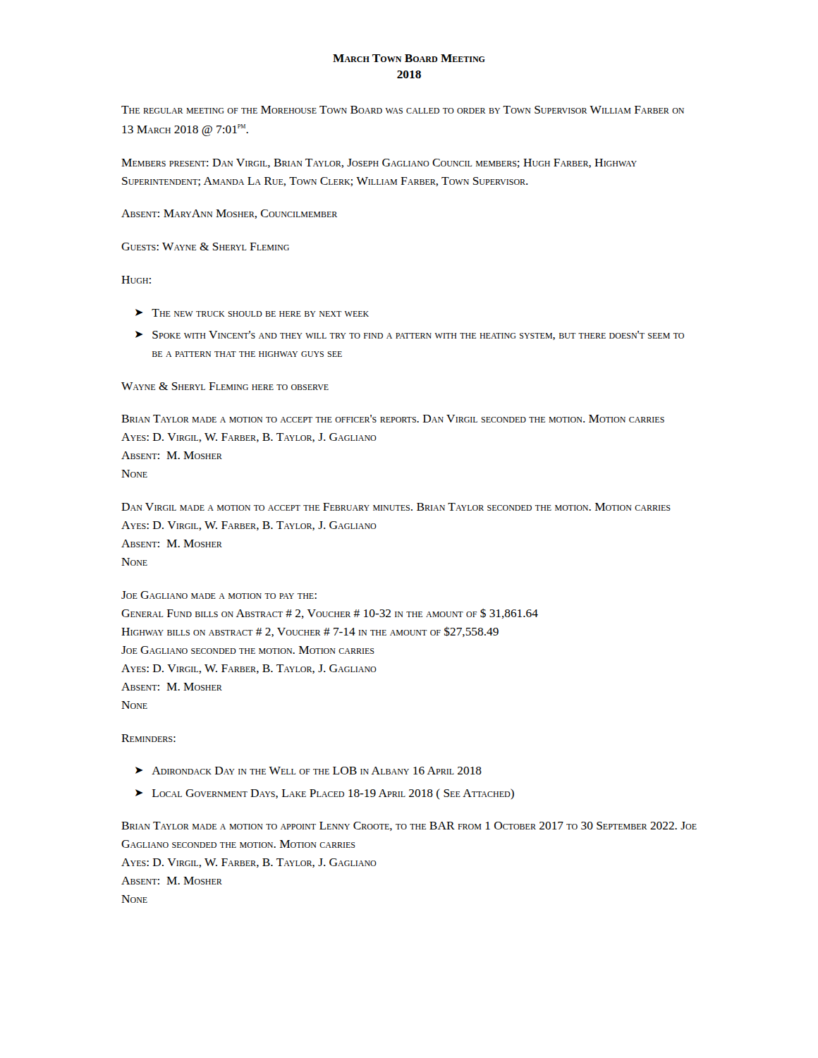March Town Board Meeting2018
The regular meeting of the Morehouse Town Board was called to order by Town Supervisor William Farber on 13 March 2018 @ 7:01pm.
Members present: Dan Virgil, Brian Taylor, Joseph Gagliano Council members; Hugh Farber, Highway Superintendent; Amanda La Rue, Town Clerk; William Farber, Town Supervisor.
Absent: MaryAnn Mosher, Councilmember
Guests: Wayne & Sheryl Fleming
Hugh:
The new truck should be here by next week
Spoke with Vincent's and they will try to find a pattern with the heating system, but there doesn't seem to be a pattern that the highway guys see
Wayne & Sheryl Fleming here to observe
Brian Taylor made a motion to accept the officer's reports. Dan Virgil seconded the motion. Motion carries
Ayes: D. Virgil, W. Farber, B. Taylor, J. Gagliano
Absent: M. Mosher
None
Dan Virgil made a motion to accept the February minutes. Brian Taylor seconded the motion. Motion carries
Ayes: D. Virgil, W. Farber, B. Taylor, J. Gagliano
Absent: M. Mosher
None
Joe Gagliano made a motion to pay the:
General Fund bills on Abstract # 2, Voucher # 10-32 in the amount of $ 31,861.64
Highway bills on abstract # 2, Voucher # 7-14 in the amount of $27,558.49
Joe Gagliano seconded the motion. Motion carries
Ayes: D. Virgil, W. Farber, B. Taylor, J. Gagliano
Absent: M. Mosher
None
Reminders:
Adirondack Day in the Well of the LOB in Albany 16 April 2018
Local Government Days, Lake Placed 18-19 April 2018 ( See Attached)
Brian Taylor made a motion to appoint Lenny Croote, to the BAR from 1 October 2017 to 30 September 2022. Joe Gagliano seconded the motion. Motion carries
Ayes: D. Virgil, W. Farber, B. Taylor, J. Gagliano
Absent: M. Mosher
None